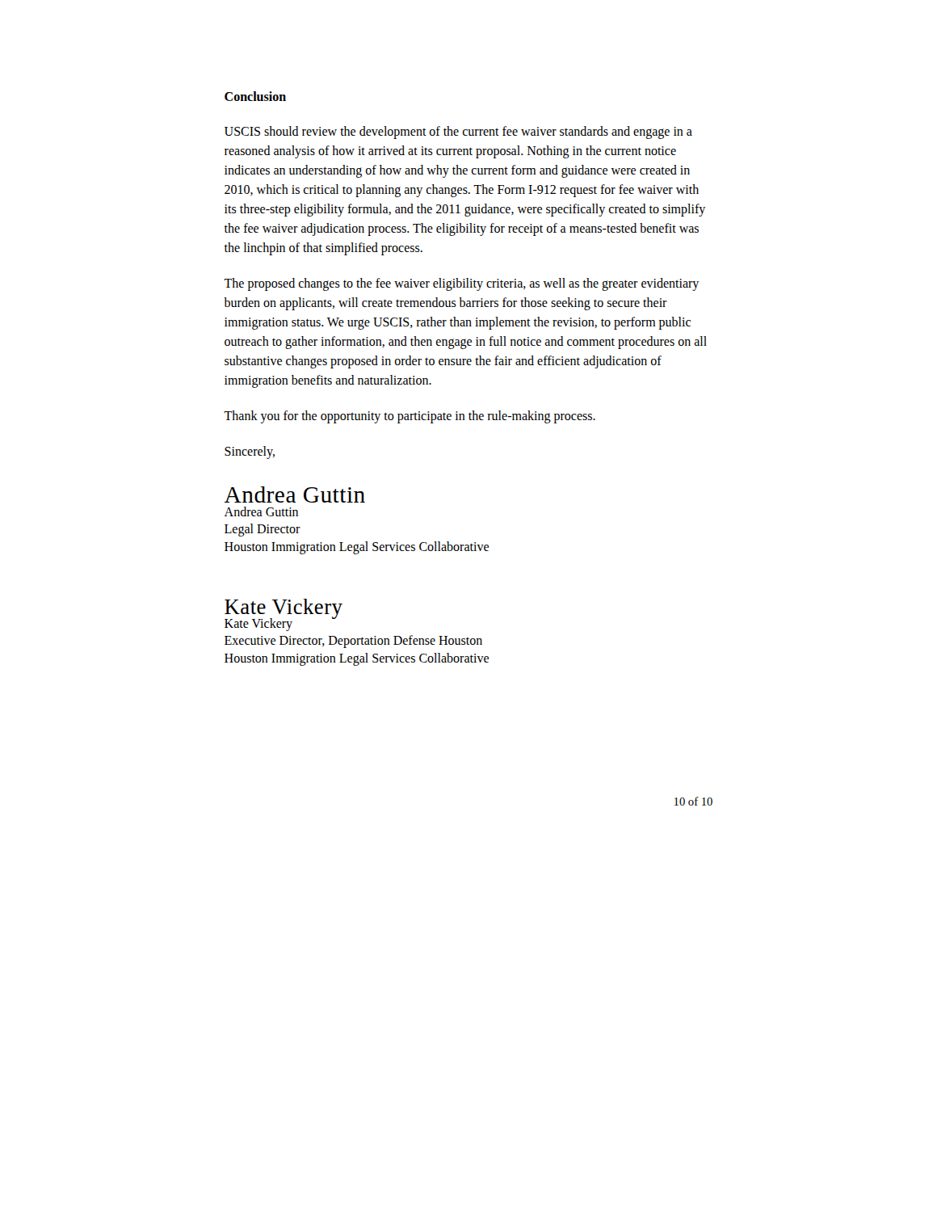Conclusion
USCIS should review the development of the current fee waiver standards and engage in a reasoned analysis of how it arrived at its current proposal. Nothing in the current notice indicates an understanding of how and why the current form and guidance were created in 2010, which is critical to planning any changes. The Form I-912 request for fee waiver with its three-step eligibility formula, and the 2011 guidance, were specifically created to simplify the fee waiver adjudication process. The eligibility for receipt of a means-tested benefit was the linchpin of that simplified process.
The proposed changes to the fee waiver eligibility criteria, as well as the greater evidentiary burden on applicants, will create tremendous barriers for those seeking to secure their immigration status. We urge USCIS, rather than implement the revision, to perform public outreach to gather information, and then engage in full notice and comment procedures on all substantive changes proposed in order to ensure the fair and efficient adjudication of immigration benefits and naturalization.
Thank you for the opportunity to participate in the rule-making process.
Sincerely,
Andrea Guttin
Andrea Guttin
Legal Director
Houston Immigration Legal Services Collaborative
Kate Vickery
Kate Vickery
Executive Director, Deportation Defense Houston
Houston Immigration Legal Services Collaborative
10 of 10